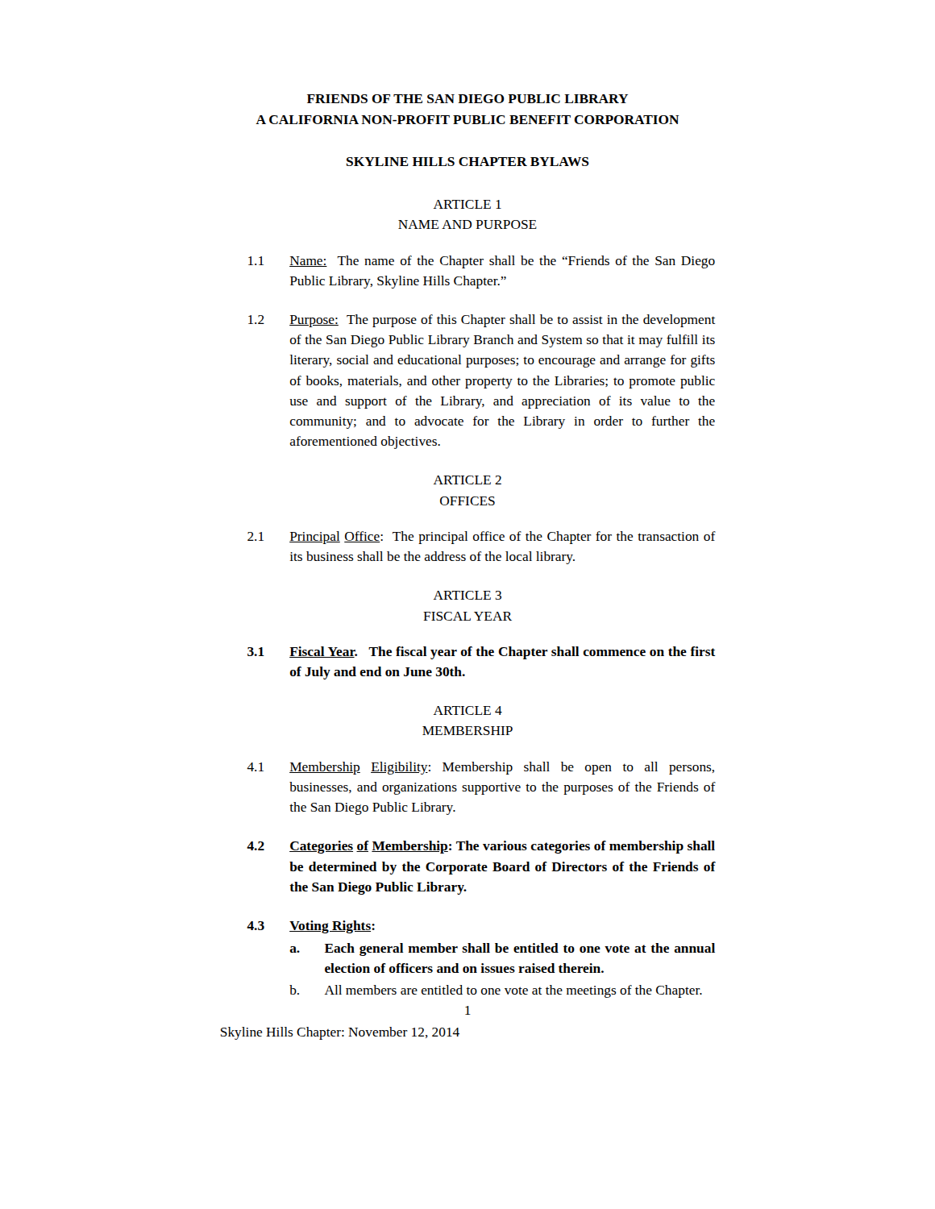Friends of the San Diego Public Library
A California Non-Profit Public Benefit Corporation
Skyline Hills Chapter Bylaws
Article 1 Name and Purpose
1.1
Name: The name of the Chapter shall be the “Friends of the San Diego Public Library, Skyline Hills Chapter.”
1.2
Purpose: The purpose of this Chapter shall be to assist in the development of the San Diego Public Library Branch and System so that it may fulfill its literary, social and educational purposes; to encourage and arrange for gifts of books, materials, and other property to the Libraries; to promote public use and support of the Library, and appreciation of its value to the community; and to advocate for the Library in order to further the aforementioned objectives.
Article 2 Offices
2.1
Principal Office: The principal office of the Chapter for the transaction of its business shall be the address of the local library.
Article 3 Fiscal Year
3.1
Fiscal Year. The fiscal year of the Chapter shall commence on the first of July and end on June 30th.
Article 4 Membership
4.1
Membership Eligibility: Membership shall be open to all persons, businesses, and organizations supportive to the purposes of the Friends of the San Diego Public Library.
4.2
Categories of Membership: The various categories of membership shall be determined by the Corporate Board of Directors of the Friends of the San Diego Public Library.
4.3
Voting Rights:
a.
Each general member shall be entitled to one vote at the annual election of officers and on issues raised therein.
b.
All members are entitled to one vote at the meetings of the Chapter.
1
Skyline Hills Chapter: November 12, 2014